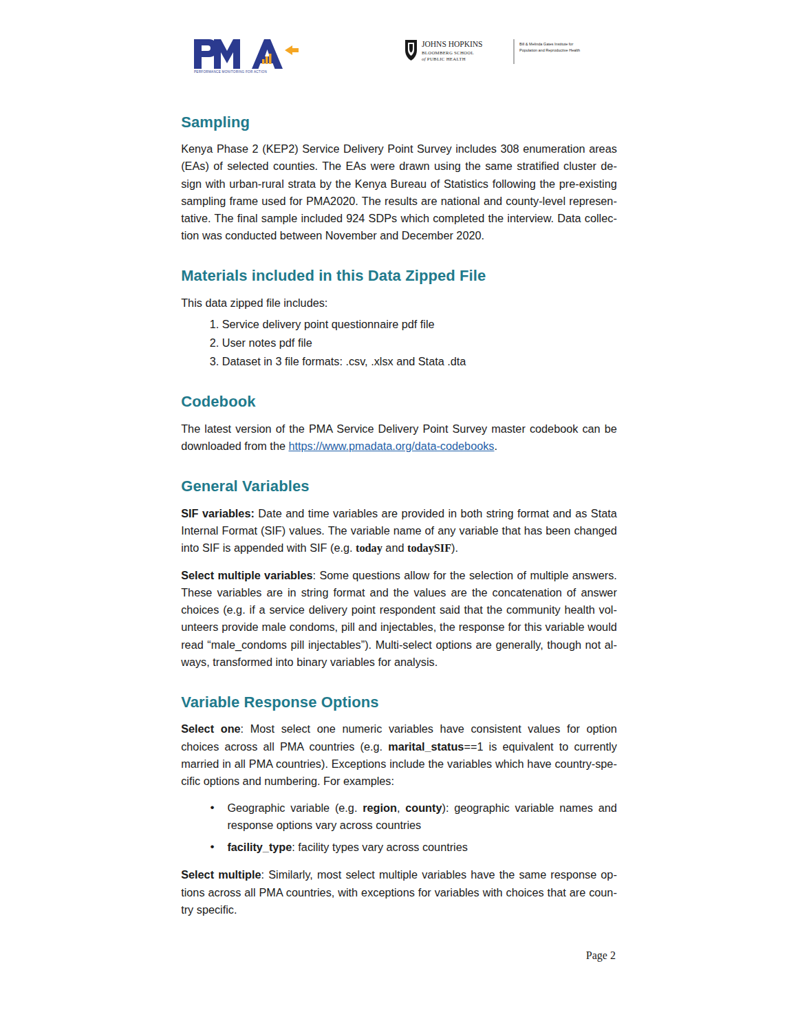PMA logo PERFORMANCE MONITORING FOR ACTION
Johns Hopkins Bloomberg School of Public Health JOHNS HOPKINS BLOOMBERG SCHOOL of PUBLIC HEALTH Bill & Melinda Gates Institute for Population and Reproductive Health
Sampling
Kenya Phase 2 (KEP2) Service Delivery Point Survey includes 308 enumeration areas (EAs) of selected counties. The EAs were drawn using the same stratified cluster design with urban-rural strata by the Kenya Bureau of Statistics following the pre-existing sampling frame used for PMA2020. The results are national and county-level representative. The final sample included 924 SDPs which completed the interview. Data collection was conducted between November and December 2020.
Materials included in this Data Zipped File
This data zipped file includes:
Service delivery point questionnaire pdf file
User notes pdf file
Dataset in 3 file formats: .csv, .xlsx and Stata .dta
Codebook
The latest version of the PMA Service Delivery Point Survey master codebook can be downloaded from the https://www.pmadata.org/data-codebooks.
General Variables
SIF variables: Date and time variables are provided in both string format and as Stata Internal Format (SIF) values. The variable name of any variable that has been changed into SIF is appended with SIF (e.g. today and todaySIF).
Select multiple variables: Some questions allow for the selection of multiple answers. These variables are in string format and the values are the concatenation of answer choices (e.g. if a service delivery point respondent said that the community health volunteers provide male condoms, pill and injectables, the response for this variable would read “male_condoms pill injectables”). Multi-select options are generally, though not always, transformed into binary variables for analysis.
Variable Response Options
Select one: Most select one numeric variables have consistent values for option choices across all PMA countries (e.g. marital_status==1 is equivalent to currently married in all PMA countries). Exceptions include the variables which have country-specific options and numbering. For examples:
Geographic variable (e.g. region, county): geographic variable names and response options vary across countries
facility_type: facility types vary across countries
Select multiple: Similarly, most select multiple variables have the same response options across all PMA countries, with exceptions for variables with choices that are country specific.
Page 2